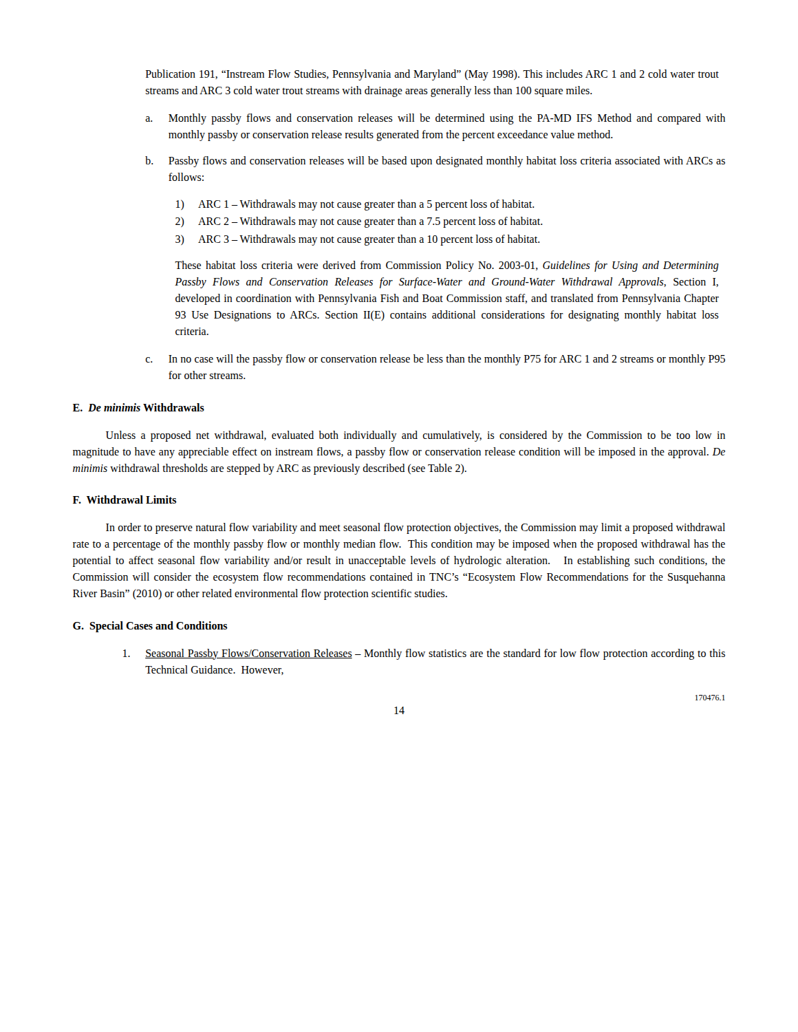Publication 191, “Instream Flow Studies, Pennsylvania and Maryland” (May 1998). This includes ARC 1 and 2 cold water trout streams and ARC 3 cold water trout streams with drainage areas generally less than 100 square miles.
a.
Monthly passby flows and conservation releases will be determined using the PA-MD IFS Method and compared with monthly passby or conservation release results generated from the percent exceedance value method.
b.
Passby flows and conservation releases will be based upon designated monthly habitat loss criteria associated with ARCs as follows:
1)
ARC 1 – Withdrawals may not cause greater than a 5 percent loss of habitat.
2)
ARC 2 – Withdrawals may not cause greater than a 7.5 percent loss of habitat.
3)
ARC 3 – Withdrawals may not cause greater than a 10 percent loss of habitat.
These habitat loss criteria were derived from Commission Policy No. 2003-01, Guidelines for Using and Determining Passby Flows and Conservation Releases for Surface-Water and Ground-Water Withdrawal Approvals, Section I, developed in coordination with Pennsylvania Fish and Boat Commission staff, and translated from Pennsylvania Chapter 93 Use Designations to ARCs. Section II(E) contains additional considerations for designating monthly habitat loss criteria.
c.
In no case will the passby flow or conservation release be less than the monthly P75 for ARC 1 and 2 streams or monthly P95 for other streams.
E. De minimis Withdrawals
Unless a proposed net withdrawal, evaluated both individually and cumulatively, is considered by the Commission to be too low in magnitude to have any appreciable effect on instream flows, a passby flow or conservation release condition will be imposed in the approval. De minimis withdrawal thresholds are stepped by ARC as previously described (see Table 2).
F. Withdrawal Limits
In order to preserve natural flow variability and meet seasonal flow protection objectives, the Commission may limit a proposed withdrawal rate to a percentage of the monthly passby flow or monthly median flow. This condition may be imposed when the proposed withdrawal has the potential to affect seasonal flow variability and/or result in unacceptable levels of hydrologic alteration. In establishing such conditions, the Commission will consider the ecosystem flow recommendations contained in TNC’s “Ecosystem Flow Recommendations for the Susquehanna River Basin” (2010) or other related environmental flow protection scientific studies.
G. Special Cases and Conditions
1.
Seasonal Passby Flows/Conservation Releases – Monthly flow statistics are the standard for low flow protection according to this Technical Guidance. However,
14
170476.1